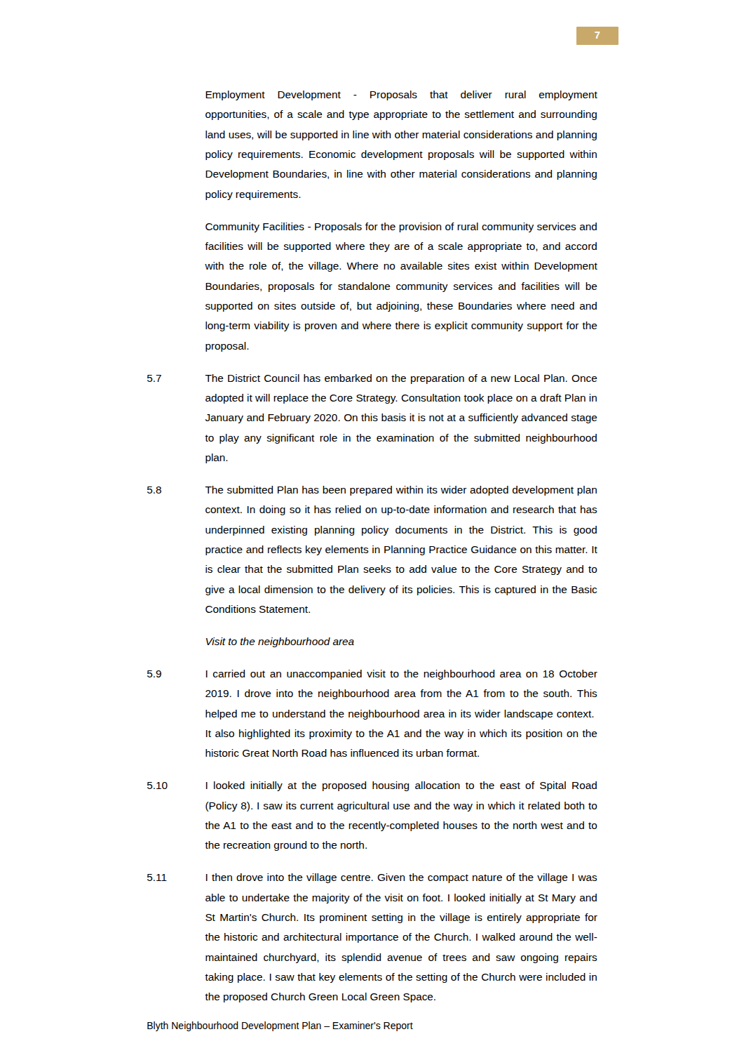7
Employment Development - Proposals that deliver rural employment opportunities, of a scale and type appropriate to the settlement and surrounding land uses, will be supported in line with other material considerations and planning policy requirements. Economic development proposals will be supported within Development Boundaries, in line with other material considerations and planning policy requirements.
Community Facilities - Proposals for the provision of rural community services and facilities will be supported where they are of a scale appropriate to, and accord with the role of, the village. Where no available sites exist within Development Boundaries, proposals for standalone community services and facilities will be supported on sites outside of, but adjoining, these Boundaries where need and long-term viability is proven and where there is explicit community support for the proposal.
5.7
The District Council has embarked on the preparation of a new Local Plan. Once adopted it will replace the Core Strategy. Consultation took place on a draft Plan in January and February 2020. On this basis it is not at a sufficiently advanced stage to play any significant role in the examination of the submitted neighbourhood plan.
5.8
The submitted Plan has been prepared within its wider adopted development plan context. In doing so it has relied on up-to-date information and research that has underpinned existing planning policy documents in the District. This is good practice and reflects key elements in Planning Practice Guidance on this matter. It is clear that the submitted Plan seeks to add value to the Core Strategy and to give a local dimension to the delivery of its policies. This is captured in the Basic Conditions Statement.
Visit to the neighbourhood area
5.9
I carried out an unaccompanied visit to the neighbourhood area on 18 October 2019. I drove into the neighbourhood area from the A1 from to the south. This helped me to understand the neighbourhood area in its wider landscape context. It also highlighted its proximity to the A1 and the way in which its position on the historic Great North Road has influenced its urban format.
5.10
I looked initially at the proposed housing allocation to the east of Spital Road (Policy 8). I saw its current agricultural use and the way in which it related both to the A1 to the east and to the recently-completed houses to the north west and to the recreation ground to the north.
5.11
I then drove into the village centre. Given the compact nature of the village I was able to undertake the majority of the visit on foot. I looked initially at St Mary and St Martin's Church. Its prominent setting in the village is entirely appropriate for the historic and architectural importance of the Church. I walked around the well-maintained churchyard, its splendid avenue of trees and saw ongoing repairs taking place. I saw that key elements of the setting of the Church were included in the proposed Church Green Local Green Space.
Blyth Neighbourhood Development Plan – Examiner's Report